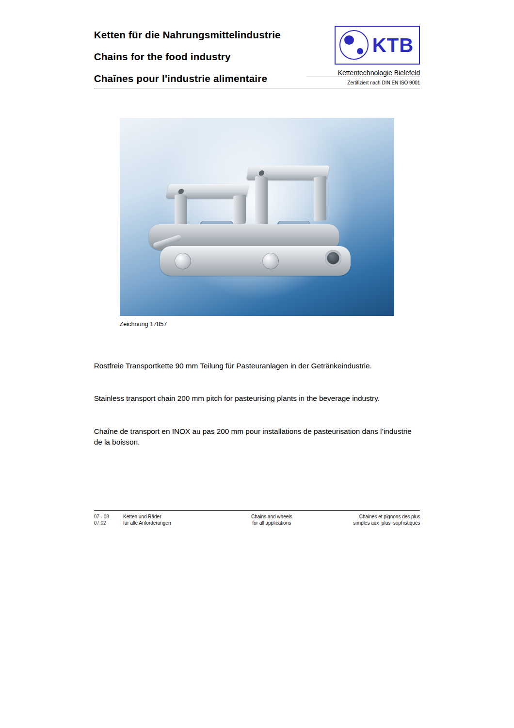Ketten für die Nahrungsmittelindustrie
Chains for the food industry
Chaînes pour l'industrie alimentaire
KTB
Kettentechnologie Bielefeld
Zertifiziert nach DIN EN ISO 9001
Zeichnung 17857
Rostfreie Transportkette 90 mm Teilung für Pasteuranlagen in der Getränkeindustrie.
Stainless transport chain 200 mm pitch for pasteurising plants in the beverage industry.
Chaîne de transport en INOX au pas 200 mm pour installations de pasteurisation dans l’industrie de la boisson.
07 - 08
07.02
Ketten und Räder
für alle Anforderungen
Chains and wheels
for all applications
Chaines et pignons des plus
simples aux plus sophistiqués